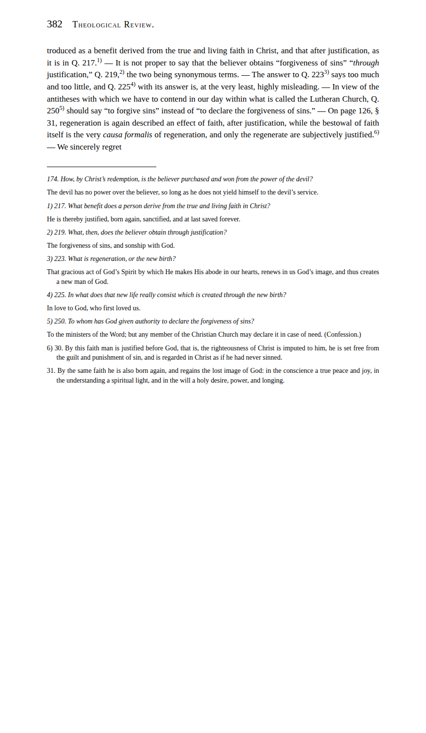382 Theological Review.
troduced as a benefit derived from the true and living faith in Christ, and that after justification, as it is in Q. 217.1) — It is not proper to say that the believer obtains “forgiveness of sins” “through justification,” Q. 219,2) the two being synonymous terms. — The answer to Q. 2233) says too much and too little, and Q. 2254) with its answer is, at the very least, highly misleading. — In view of the antitheses with which we have to contend in our day within what is called the Lutheran Church, Q. 2505) should say “to forgive sins” instead of “to declare the forgiveness of sins.” — On page 126, § 31, regeneration is again described an effect of faith, after justification, while the bestowal of faith itself is the very causa formalis of regeneration, and only the regenerate are subjectively justified.6) — We sincerely regret
174. How, by Christ’s redemption, is the believer purchased and won from the power of the devil?
The devil has no power over the believer, so long as he does not yield himself to the devil’s service.
1) 217. What benefit does a person derive from the true and living faith in Christ?
He is thereby justified, born again, sanctified, and at last saved forever.
2) 219. What, then, does the believer obtain through justification?
The forgiveness of sins, and sonship with God.
3) 223. What is regeneration, or the new birth?
That gracious act of God’s Spirit by which He makes His abode in our hearts, renews in us God’s image, and thus creates a new man of God.
4) 225. In what does that new life really consist which is created through the new birth?
In love to God, who first loved us.
5) 250. To whom has God given authority to declare the forgiveness of sins?
To the ministers of the Word; but any member of the Christian Church may declare it in case of need. (Confession.)
6) 30. By this faith man is justified before God, that is, the righteousness of Christ is imputed to him, he is set free from the guilt and punishment of sin, and is regarded in Christ as if he had never sinned.
31. By the same faith he is also born again, and regains the lost image of God: in the conscience a true peace and joy, in the understanding a spiritual light, and in the will a holy desire, power, and longing.